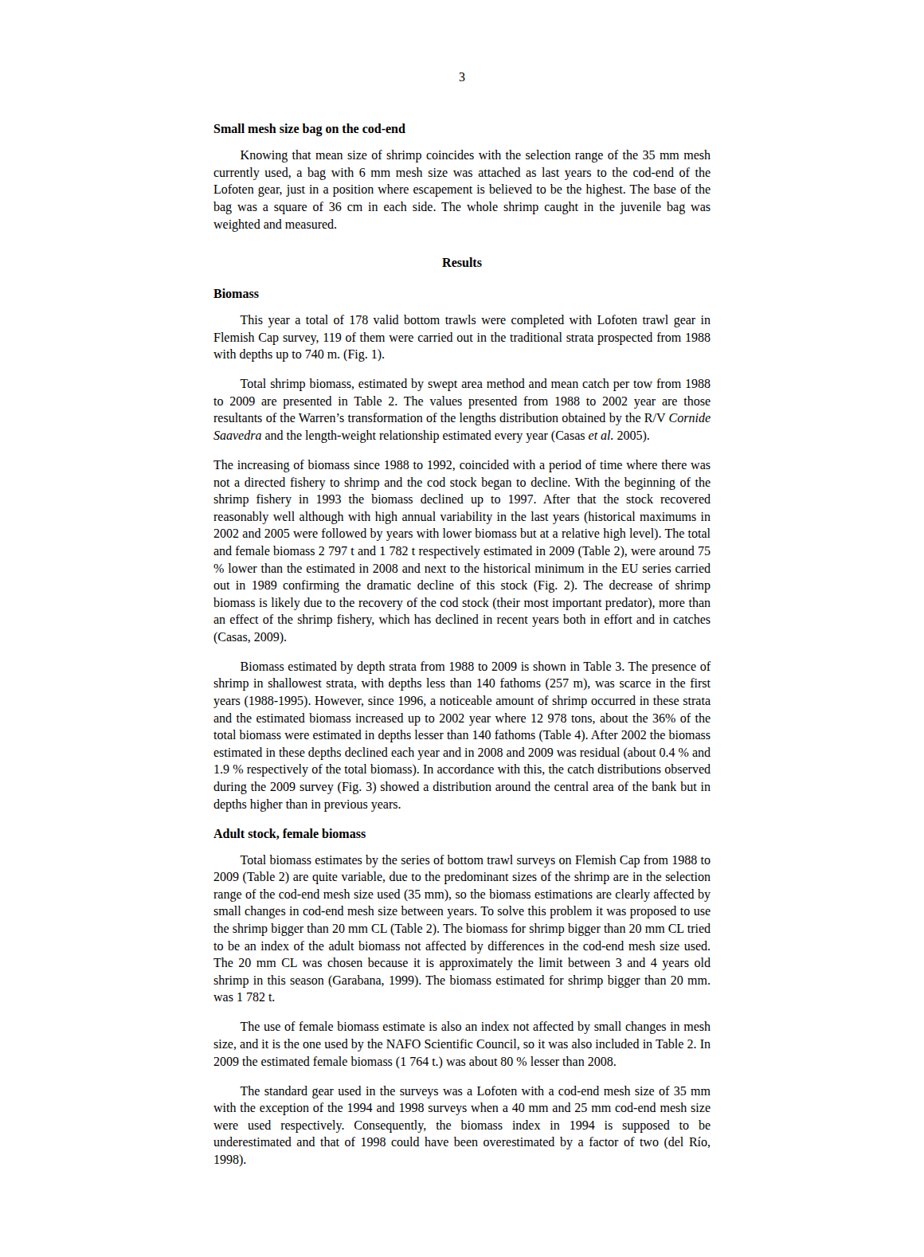3
Small mesh size bag on the cod-end
Knowing that mean size of shrimp coincides with the selection range of the 35 mm mesh currently used, a bag with 6 mm mesh size was attached as last years to the cod-end of the Lofoten gear, just in a position where escapement is believed to be the highest. The base of the bag was a square of 36 cm in each side. The whole shrimp caught in the juvenile bag was weighted and measured.
Results
Biomass
This year a total of 178 valid bottom trawls were completed with Lofoten trawl gear in Flemish Cap survey, 119 of them were carried out in the traditional strata prospected from 1988 with depths up to 740 m. (Fig. 1).
Total shrimp biomass, estimated by swept area method and mean catch per tow from 1988 to 2009 are presented in Table 2. The values presented from 1988 to 2002 year are those resultants of the Warren’s transformation of the lengths distribution obtained by the R/V Cornide Saavedra and the length-weight relationship estimated every year (Casas et al. 2005).
The increasing of biomass since 1988 to 1992, coincided with a period of time where there was not a directed fishery to shrimp and the cod stock began to decline. With the beginning of the shrimp fishery in 1993 the biomass declined up to 1997. After that the stock recovered reasonably well although with high annual variability in the last years (historical maximums in 2002 and 2005 were followed by years with lower biomass but at a relative high level). The total and female biomass 2 797 t and 1 782 t respectively estimated in 2009 (Table 2), were around 75 % lower than the estimated in 2008 and next to the historical minimum in the EU series carried out in 1989 confirming the dramatic decline of this stock (Fig. 2). The decrease of shrimp biomass is likely due to the recovery of the cod stock (their most important predator), more than an effect of the shrimp fishery, which has declined in recent years both in effort and in catches (Casas, 2009).
Biomass estimated by depth strata from 1988 to 2009 is shown in Table 3. The presence of shrimp in shallowest strata, with depths less than 140 fathoms (257 m), was scarce in the first years (1988-1995). However, since 1996, a noticeable amount of shrimp occurred in these strata and the estimated biomass increased up to 2002 year where 12 978 tons, about the 36% of the total biomass were estimated in depths lesser than 140 fathoms (Table 4). After 2002 the biomass estimated in these depths declined each year and in 2008 and 2009 was residual (about 0.4 % and 1.9 % respectively of the total biomass). In accordance with this, the catch distributions observed during the 2009 survey (Fig. 3) showed a distribution around the central area of the bank but in depths higher than in previous years.
Adult stock, female biomass
Total biomass estimates by the series of bottom trawl surveys on Flemish Cap from 1988 to 2009 (Table 2) are quite variable, due to the predominant sizes of the shrimp are in the selection range of the cod-end mesh size used (35 mm), so the biomass estimations are clearly affected by small changes in cod-end mesh size between years. To solve this problem it was proposed to use the shrimp bigger than 20 mm CL (Table 2). The biomass for shrimp bigger than 20 mm CL tried to be an index of the adult biomass not affected by differences in the cod-end mesh size used. The 20 mm CL was chosen because it is approximately the limit between 3 and 4 years old shrimp in this season (Garabana, 1999). The biomass estimated for shrimp bigger than 20 mm. was 1 782 t.
The use of female biomass estimate is also an index not affected by small changes in mesh size, and it is the one used by the NAFO Scientific Council, so it was also included in Table 2. In 2009 the estimated female biomass (1 764 t.) was about 80 % lesser than 2008.
The standard gear used in the surveys was a Lofoten with a cod-end mesh size of 35 mm with the exception of the 1994 and 1998 surveys when a 40 mm and 25 mm cod-end mesh size were used respectively. Consequently, the biomass index in 1994 is supposed to be underestimated and that of 1998 could have been overestimated by a factor of two (del Río, 1998).